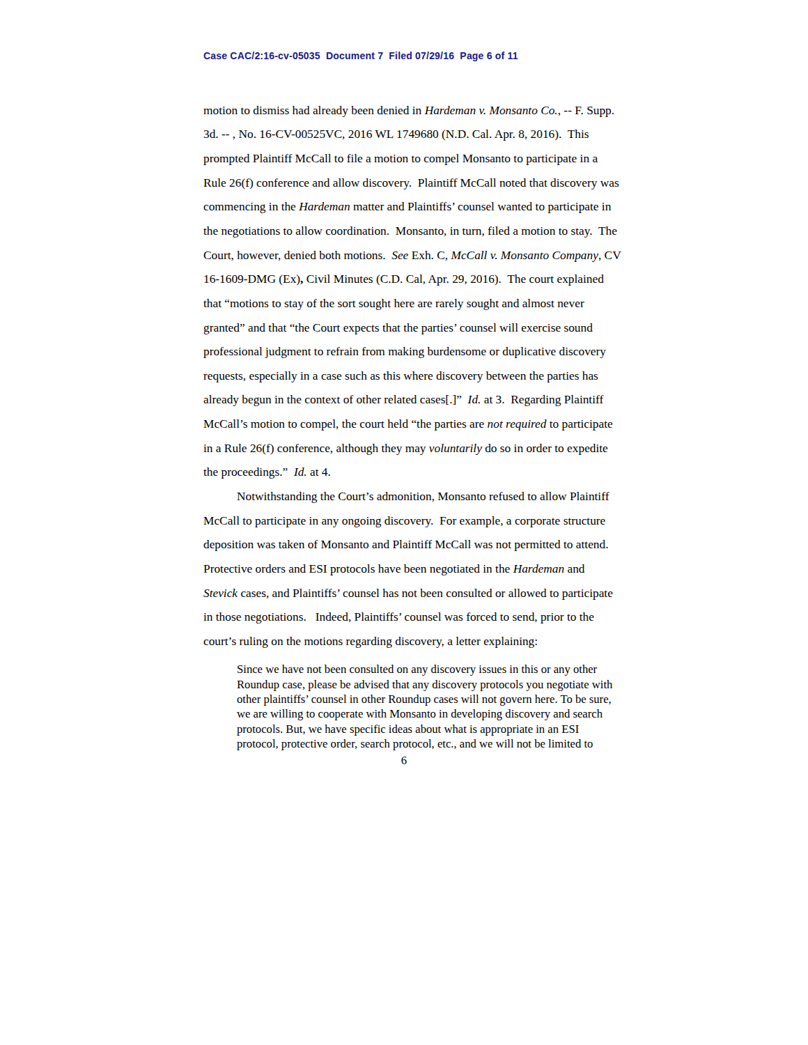Case CAC/2:16-cv-05035 Document 7 Filed 07/29/16 Page 6 of 11
motion to dismiss had already been denied in Hardeman v. Monsanto Co., -- F. Supp. 3d. -- , No. 16-CV-00525VC, 2016 WL 1749680 (N.D. Cal. Apr. 8, 2016). This prompted Plaintiff McCall to file a motion to compel Monsanto to participate in a Rule 26(f) conference and allow discovery. Plaintiff McCall noted that discovery was commencing in the Hardeman matter and Plaintiffs’ counsel wanted to participate in the negotiations to allow coordination. Monsanto, in turn, filed a motion to stay. The Court, however, denied both motions. See Exh. C, McCall v. Monsanto Company, CV 16-1609-DMG (Ex), Civil Minutes (C.D. Cal, Apr. 29, 2016). The court explained that “motions to stay of the sort sought here are rarely sought and almost never granted” and that “the Court expects that the parties’ counsel will exercise sound professional judgment to refrain from making burdensome or duplicative discovery requests, especially in a case such as this where discovery between the parties has already begun in the context of other related cases[.]” Id. at 3. Regarding Plaintiff McCall’s motion to compel, the court held “the parties are not required to participate in a Rule 26(f) conference, although they may voluntarily do so in order to expedite the proceedings.” Id. at 4.
Notwithstanding the Court’s admonition, Monsanto refused to allow Plaintiff McCall to participate in any ongoing discovery. For example, a corporate structure deposition was taken of Monsanto and Plaintiff McCall was not permitted to attend. Protective orders and ESI protocols have been negotiated in the Hardeman and Stevick cases, and Plaintiffs’ counsel has not been consulted or allowed to participate in those negotiations. Indeed, Plaintiffs’ counsel was forced to send, prior to the court’s ruling on the motions regarding discovery, a letter explaining:
Since we have not been consulted on any discovery issues in this or any other Roundup case, please be advised that any discovery protocols you negotiate with other plaintiffs’ counsel in other Roundup cases will not govern here. To be sure, we are willing to cooperate with Monsanto in developing discovery and search protocols. But, we have specific ideas about what is appropriate in an ESI protocol, protective order, search protocol, etc., and we will not be limited to
6